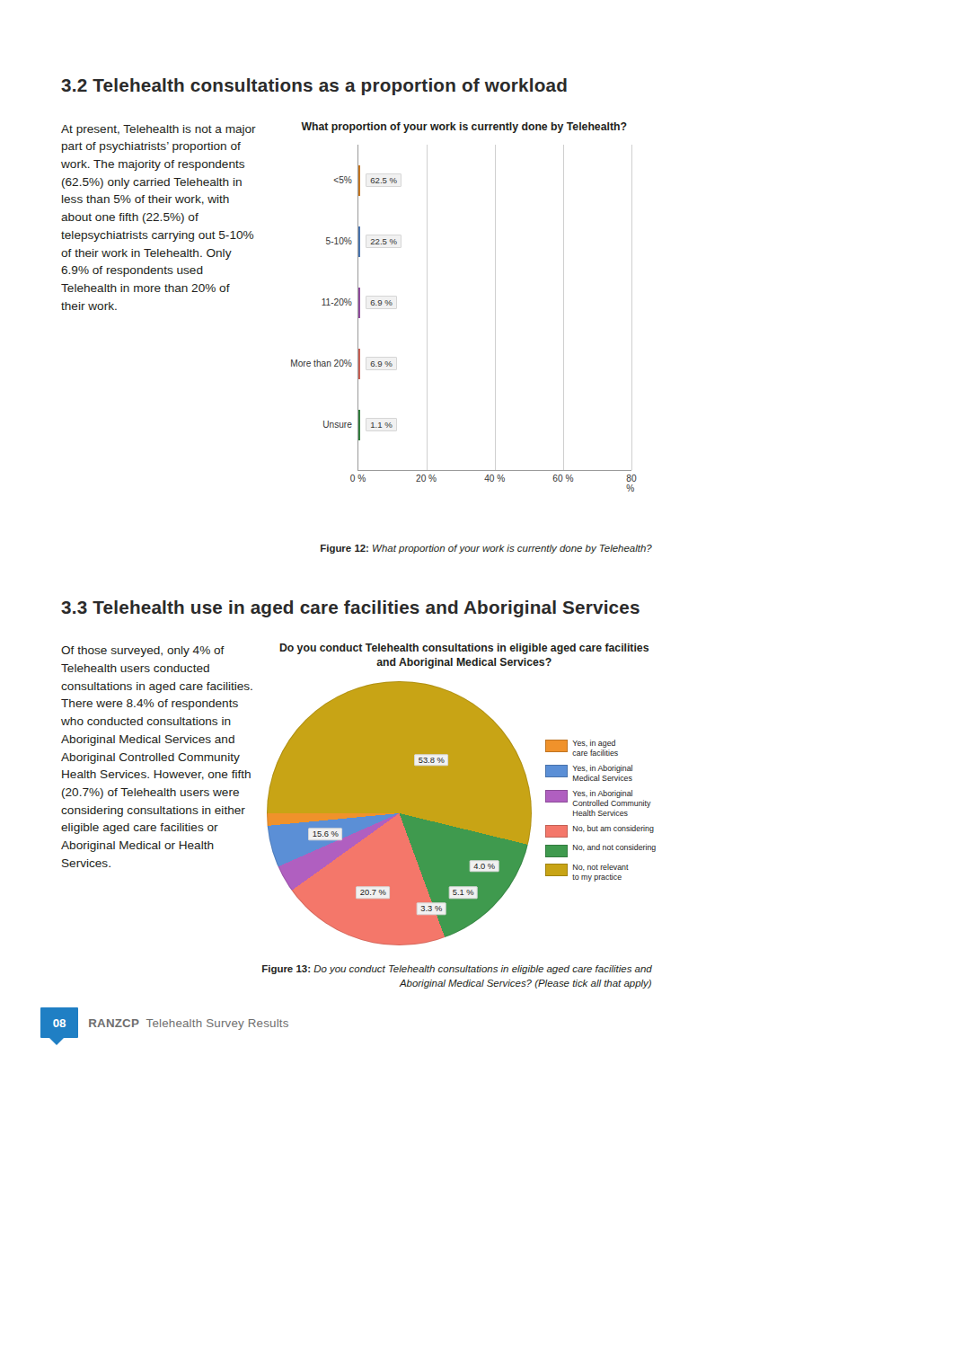3.2 Telehealth consultations as a proportion of workload
At present, Telehealth is not a major part of psychiatrists’ proportion of work. The majority of respondents (62.5%) only carried Telehealth in less than 5% of their work, with about one fifth (22.5%) of telepsychiatrists carrying out 5-10% of their work in Telehealth. Only 6.9% of respondents used Telehealth in more than 20% of their work.
What proportion of your work is currently done by Telehealth?
<5%
62.5 %
5-10%
22.5 %
11-20%
6.9 %
More than 20%
6.9 %
Unsure
1.1 %
0 % 20 % 40 % 60 % 80 %
Figure 12: What proportion of your work is currently done by Telehealth?
3.3 Telehealth use in aged care facilities and Aboriginal Services
Of those surveyed, only 4% of Telehealth users conducted consultations in aged care facilities. There were 8.4% of respondents who conducted consultations in Aboriginal Medical Services and Aboriginal Controlled Community Health Services. However, one fifth (20.7%) of Telehealth users were considering consultations in either eligible aged care facilities or Aboriginal Medical or Health Services.
Do you conduct Telehealth consultations in eligible aged care facilities
and Aboriginal Medical Services?
53.8 % 15.6 % 20.7 % 3.3 % 5.1 % 4.0 %
Yes, in aged
care facilities
Yes, in Aboriginal
Medical Services
Yes, in Aboriginal
Controlled Community
Health Services
No, but am considering
No, and not considering
No, not relevant
to my practice
Figure 13: Do you conduct Telehealth consultations in eligible aged care facilities and
Aboriginal Medical Services? (Please tick all that apply)
08
RANZCP Telehealth Survey Results